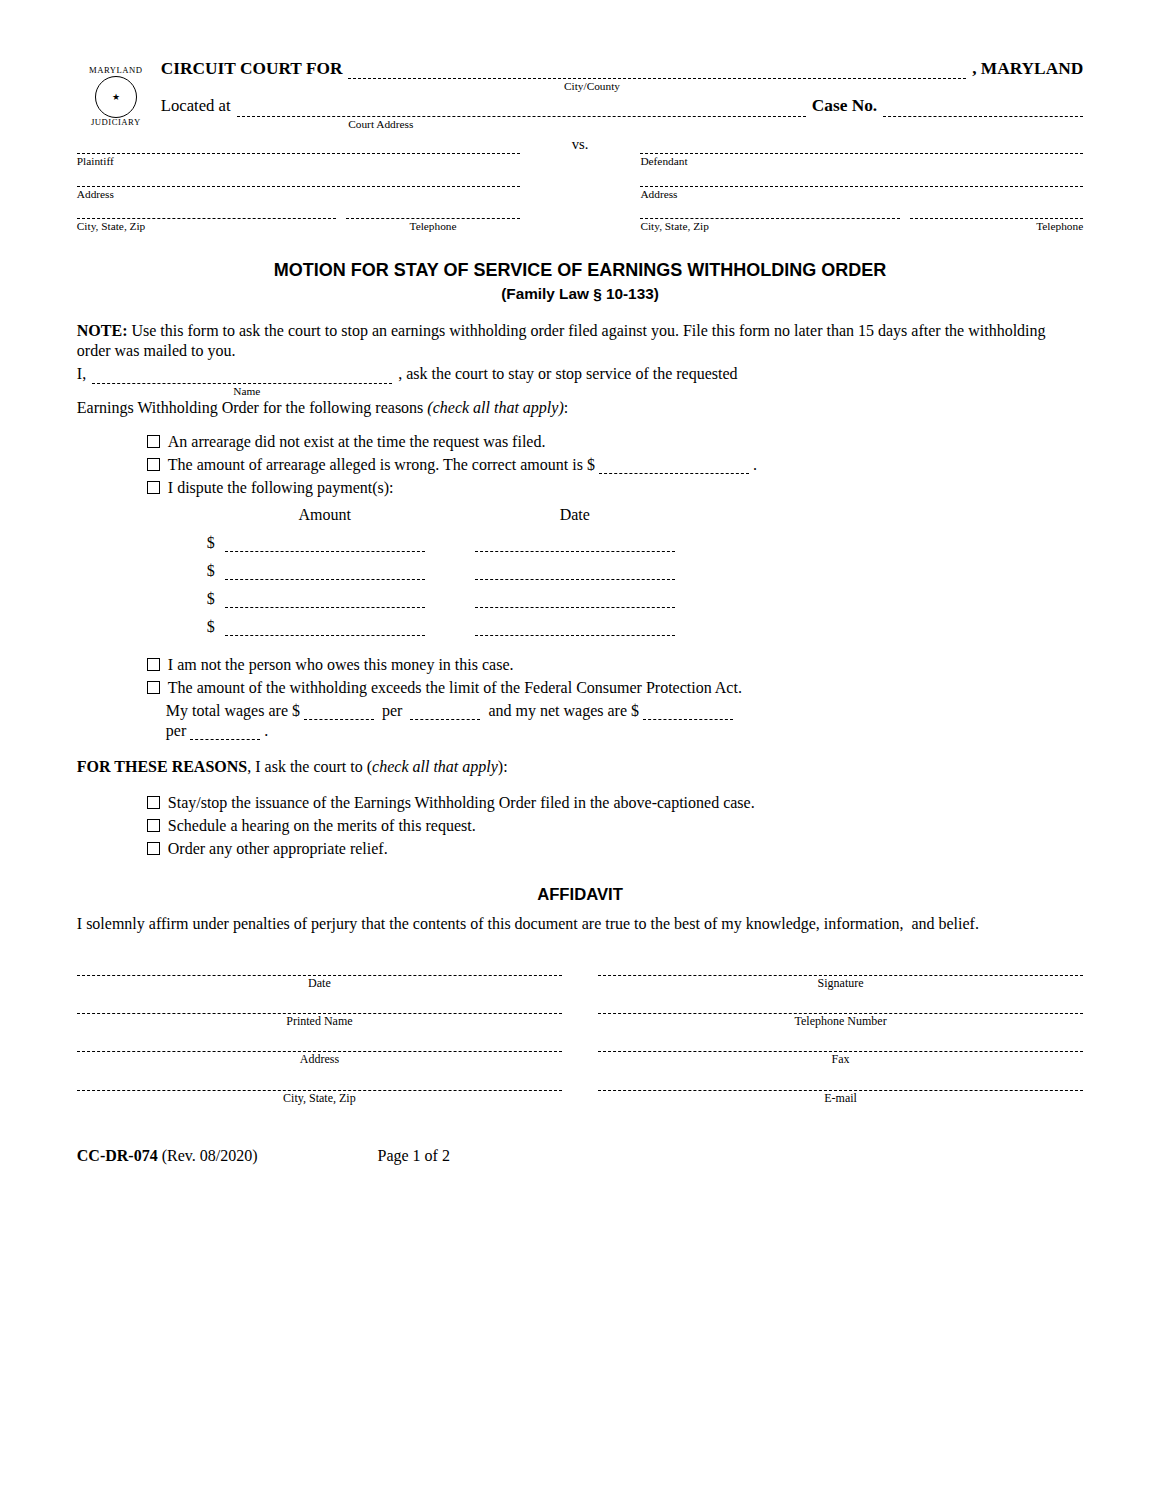MARYLAND
★
JUDICIARY
CIRCUIT COURT FOR , MARYLAND
City/County
Located at Case No.
Court Address
| | vs. | |
| Plaintiff | | Defendant |
| Address | | Address |
| City, State, Zip Telephone | | City, State, Zip Telephone |
MOTION FOR STAY OF SERVICE OF EARNINGS WITHHOLDING ORDER
(Family Law § 10-133)
NOTE: Use this form to ask the court to stop an earnings withholding order filed against you. File this form no later than 15 days after the withholding order was mailed to you.
I, , ask the court to stay or stop service of the requested
Name
Earnings Withholding Order for the following reasons (check all that apply):
An arrearage did not exist at the time the request was filed.
The amount of arrearage alleged is wrong. The correct amount is $ .
I dispute the following payment(s):
| | Amount | Date |
| $ | | |
| $ | | |
| $ | | |
| $ | | |
I am not the person who owes this money in this case.
The amount of the withholding exceeds the limit of the Federal Consumer Protection Act.
My total wages are $ per and my net wages are $
per .
FOR THESE REASONS, I ask the court to (check all that apply):
Stay/stop the issuance of the Earnings Withholding Order filed in the above-captioned case.
Schedule a hearing on the merits of this request.
Order any other appropriate relief.
AFFIDAVIT
I solemnly affirm under penalties of perjury that the contents of this document are true to the best of my knowledge, information, and belief.
| Date | Signature |
| Printed Name | Telephone Number |
| Address | Fax |
| City, State, Zip | E-mail |
CC-DR-074 (Rev. 08/2020) Page 1 of 2